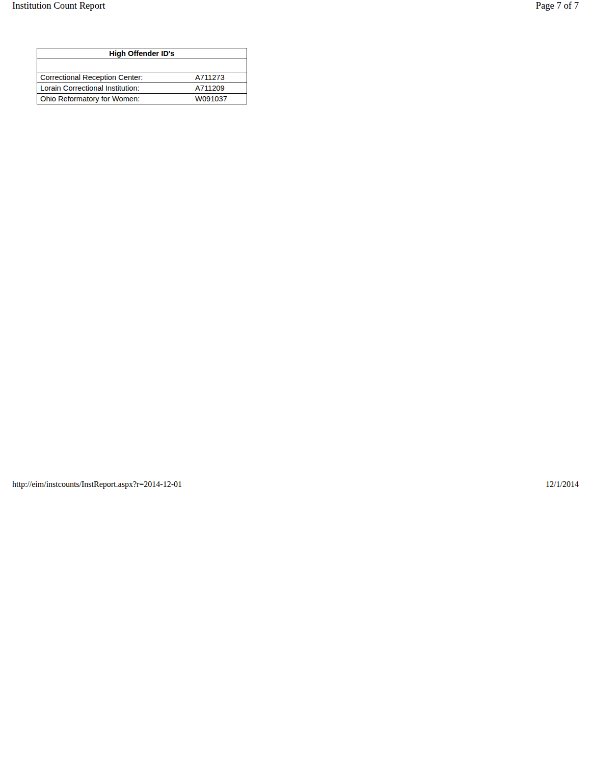Institution Count Report
Page 7 of 7
| High Offender ID's |
| Correctional Reception Center: | A711273 |
| Lorain Correctional Institution: | A711209 |
| Ohio Reformatory for Women: | W091037 |
http://eim/instcounts/InstReport.aspx?r=2014-12-01
12/1/2014